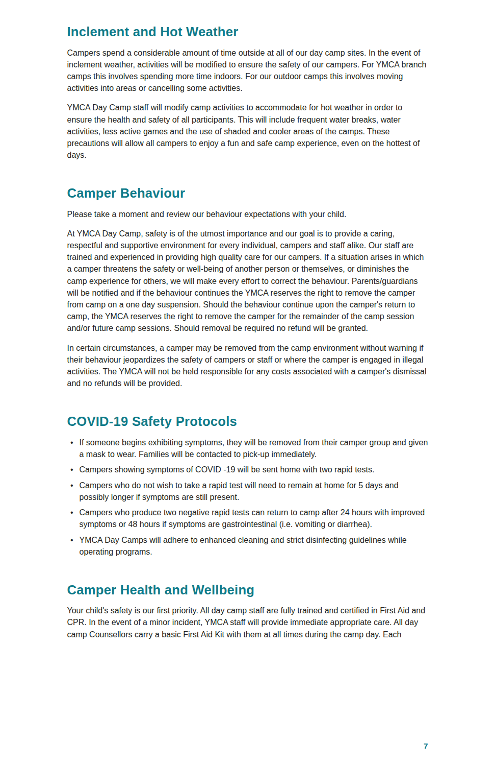Inclement and Hot Weather
Campers spend a considerable amount of time outside at all of our day camp sites. In the event of inclement weather, activities will be modified to ensure the safety of our campers. For YMCA branch camps this involves spending more time indoors. For our outdoor camps this involves moving activities into areas or cancelling some activities.
YMCA Day Camp staff will modify camp activities to accommodate for hot weather in order to ensure the health and safety of all participants. This will include frequent water breaks, water activities, less active games and the use of shaded and cooler areas of the camps. These precautions will allow all campers to enjoy a fun and safe camp experience, even on the hottest of days.
Camper Behaviour
Please take a moment and review our behaviour expectations with your child.
At YMCA Day Camp, safety is of the utmost importance and our goal is to provide a caring, respectful and supportive environment for every individual, campers and staff alike. Our staff are trained and experienced in providing high quality care for our campers. If a situation arises in which a camper threatens the safety or well-being of another person or themselves, or diminishes the camp experience for others, we will make every effort to correct the behaviour. Parents/guardians will be notified and if the behaviour continues the YMCA reserves the right to remove the camper from camp on a one day suspension. Should the behaviour continue upon the camper's return to camp, the YMCA reserves the right to remove the camper for the remainder of the camp session and/or future camp sessions. Should removal be required no refund will be granted.
In certain circumstances, a camper may be removed from the camp environment without warning if their behaviour jeopardizes the safety of campers or staff or where the camper is engaged in illegal activities. The YMCA will not be held responsible for any costs associated with a camper's dismissal and no refunds will be provided.
COVID-19 Safety Protocols
If someone begins exhibiting symptoms, they will be removed from their camper group and given a mask to wear. Families will be contacted to pick-up immediately.
Campers showing symptoms of COVID -19 will be sent home with two rapid tests.
Campers who do not wish to take a rapid test will need to remain at home for 5 days and possibly longer if symptoms are still present.
Campers who produce two negative rapid tests can return to camp after 24 hours with improved symptoms or 48 hours if symptoms are gastrointestinal (i.e. vomiting or diarrhea).
YMCA Day Camps will adhere to enhanced cleaning and strict disinfecting guidelines while operating programs.
Camper Health and Wellbeing
Your child's safety is our first priority. All day camp staff are fully trained and certified in First Aid and CPR. In the event of a minor incident, YMCA staff will provide immediate appropriate care. All day camp Counsellors carry a basic First Aid Kit with them at all times during the camp day. Each
7